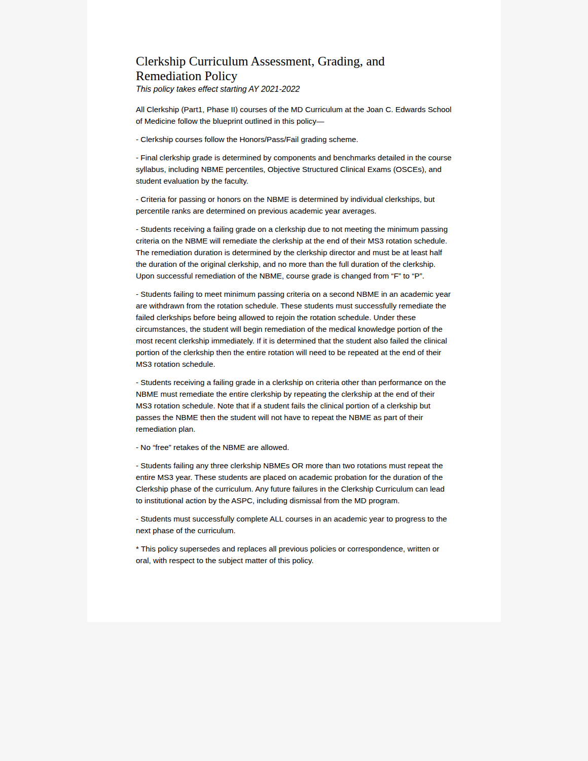Clerkship Curriculum Assessment, Grading, and Remediation Policy
This policy takes effect starting AY 2021-2022
All Clerkship (Part1, Phase II) courses of the MD Curriculum at the Joan C. Edwards School of Medicine follow the blueprint outlined in this policy—
- Clerkship courses follow the Honors/Pass/Fail grading scheme.
- Final clerkship grade is determined by components and benchmarks detailed in the course syllabus, including NBME percentiles, Objective Structured Clinical Exams (OSCEs), and student evaluation by the faculty.
- Criteria for passing or honors on the NBME is determined by individual clerkships, but percentile ranks are determined on previous academic year averages.
- Students receiving a failing grade on a clerkship due to not meeting the minimum passing criteria on the NBME will remediate the clerkship at the end of their MS3 rotation schedule. The remediation duration is determined by the clerkship director and must be at least half the duration of the original clerkship, and no more than the full duration of the clerkship. Upon successful remediation of the NBME, course grade is changed from “F” to “P”.
- Students failing to meet minimum passing criteria on a second NBME in an academic year are withdrawn from the rotation schedule. These students must successfully remediate the failed clerkships before being allowed to rejoin the rotation schedule. Under these circumstances, the student will begin remediation of the medical knowledge portion of the most recent clerkship immediately. If it is determined that the student also failed the clinical portion of the clerkship then the entire rotation will need to be repeated at the end of their MS3 rotation schedule.
- Students receiving a failing grade in a clerkship on criteria other than performance on the NBME must remediate the entire clerkship by repeating the clerkship at the end of their MS3 rotation schedule. Note that if a student fails the clinical portion of a clerkship but passes the NBME then the student will not have to repeat the NBME as part of their remediation plan.
- No “free” retakes of the NBME are allowed.
- Students failing any three clerkship NBMEs OR more than two rotations must repeat the entire MS3 year. These students are placed on academic probation for the duration of the Clerkship phase of the curriculum. Any future failures in the Clerkship Curriculum can lead to institutional action by the ASPC, including dismissal from the MD program.
- Students must successfully complete ALL courses in an academic year to progress to the next phase of the curriculum.
* This policy supersedes and replaces all previous policies or correspondence, written or oral, with respect to the subject matter of this policy.